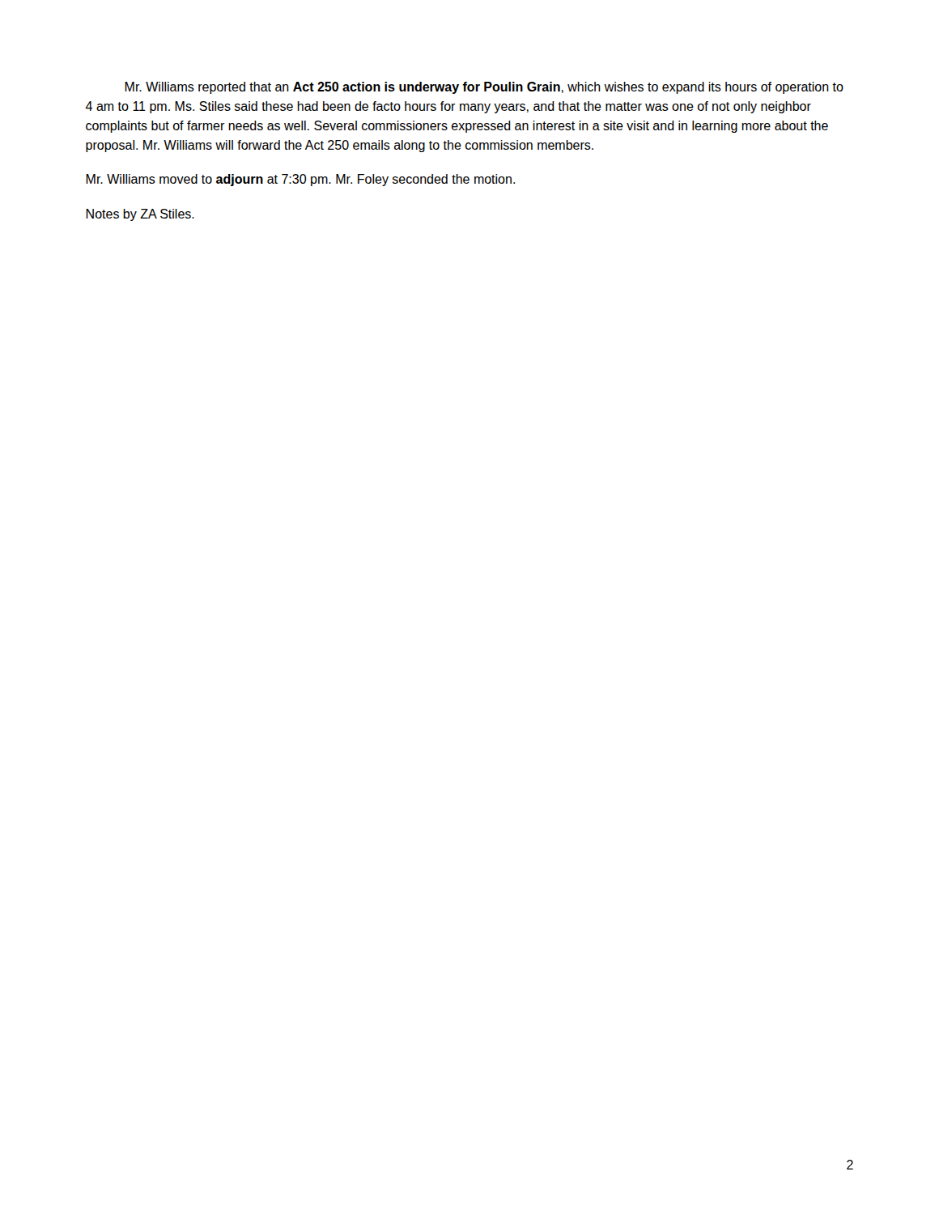Mr. Williams reported that an Act 250 action is underway for Poulin Grain, which wishes to expand its hours of operation to 4 am to 11 pm. Ms. Stiles said these had been de facto hours for many years, and that the matter was one of not only neighbor complaints but of farmer needs as well. Several commissioners expressed an interest in a site visit and in learning more about the proposal. Mr. Williams will forward the Act 250 emails along to the commission members.
Mr. Williams moved to adjourn at 7:30 pm. Mr. Foley seconded the motion.
Notes by ZA Stiles.
2